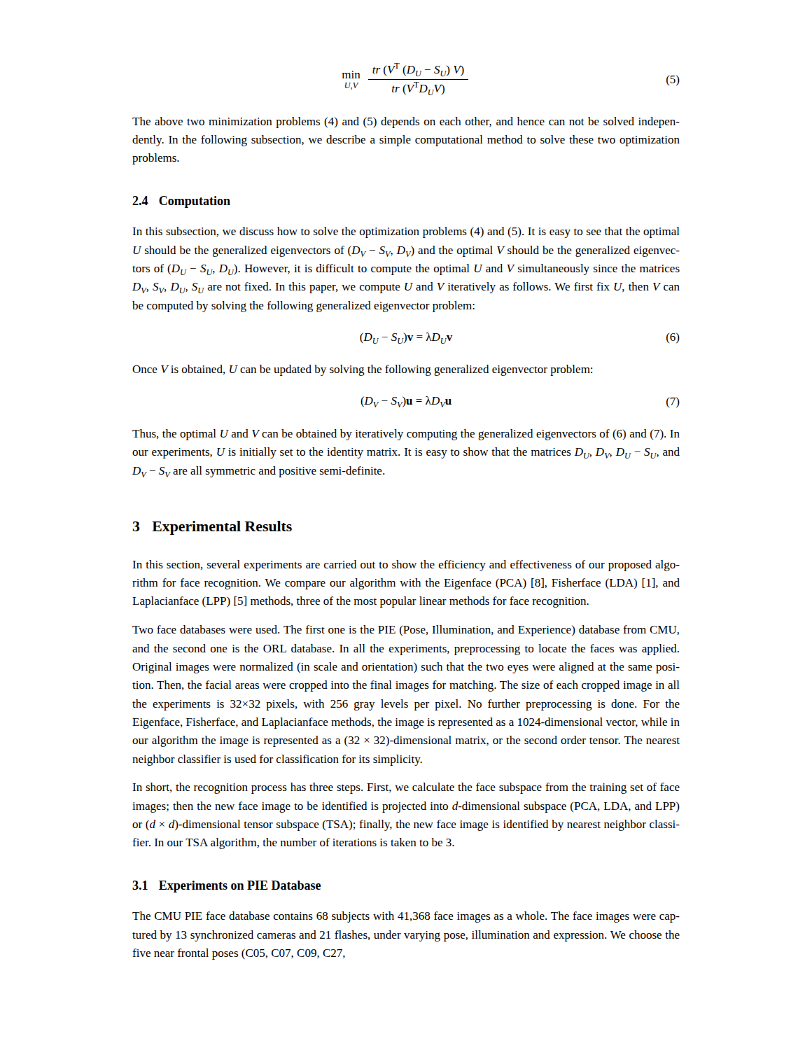min U,V tr (VT (DU − SU) V) tr (VTDUV)
(5)
The above two minimization problems (4) and (5) depends on each other, and hence can not be solved independently. In the following subsection, we describe a simple computational method to solve these two optimization problems.
2.4 Computation
In this subsection, we discuss how to solve the optimization problems (4) and (5). It is easy to see that the optimal U should be the generalized eigenvectors of (DV − SV, DV) and the optimal V should be the generalized eigenvectors of (DU − SU, DU). However, it is difficult to compute the optimal U and V simultaneously since the matrices DV, SV, DU, SU are not fixed. In this paper, we compute U and V iteratively as follows. We first fix U, then V can be computed by solving the following generalized eigenvector problem:
(DU − SU)v = λDU v
(6)
Once V is obtained, U can be updated by solving the following generalized eigenvector problem:
(DV − SV)u = λDV u
(7)
Thus, the optimal U and V can be obtained by iteratively computing the generalized eigenvectors of (6) and (7). In our experiments, U is initially set to the identity matrix. It is easy to show that the matrices DU, DV, DU − SU, and DV − SV are all symmetric and positive semi-definite.
3 Experimental Results
In this section, several experiments are carried out to show the efficiency and effectiveness of our proposed algorithm for face recognition. We compare our algorithm with the Eigenface (PCA) [8], Fisherface (LDA) [1], and Laplacianface (LPP) [5] methods, three of the most popular linear methods for face recognition.
Two face databases were used. The first one is the PIE (Pose, Illumination, and Experience) database from CMU, and the second one is the ORL database. In all the experiments, preprocessing to locate the faces was applied. Original images were normalized (in scale and orientation) such that the two eyes were aligned at the same position. Then, the facial areas were cropped into the final images for matching. The size of each cropped image in all the experiments is 32×32 pixels, with 256 gray levels per pixel. No further preprocessing is done. For the Eigenface, Fisherface, and Laplacianface methods, the image is represented as a 1024-dimensional vector, while in our algorithm the image is represented as a (32 × 32)-dimensional matrix, or the second order tensor. The nearest neighbor classifier is used for classification for its simplicity.
In short, the recognition process has three steps. First, we calculate the face subspace from the training set of face images; then the new face image to be identified is projected into d-dimensional subspace (PCA, LDA, and LPP) or (d × d)-dimensional tensor subspace (TSA); finally, the new face image is identified by nearest neighbor classifier. In our TSA algorithm, the number of iterations is taken to be 3.
3.1 Experiments on PIE Database
The CMU PIE face database contains 68 subjects with 41,368 face images as a whole. The face images were captured by 13 synchronized cameras and 21 flashes, under varying pose, illumination and expression. We choose the five near frontal poses (C05, C07, C09, C27,